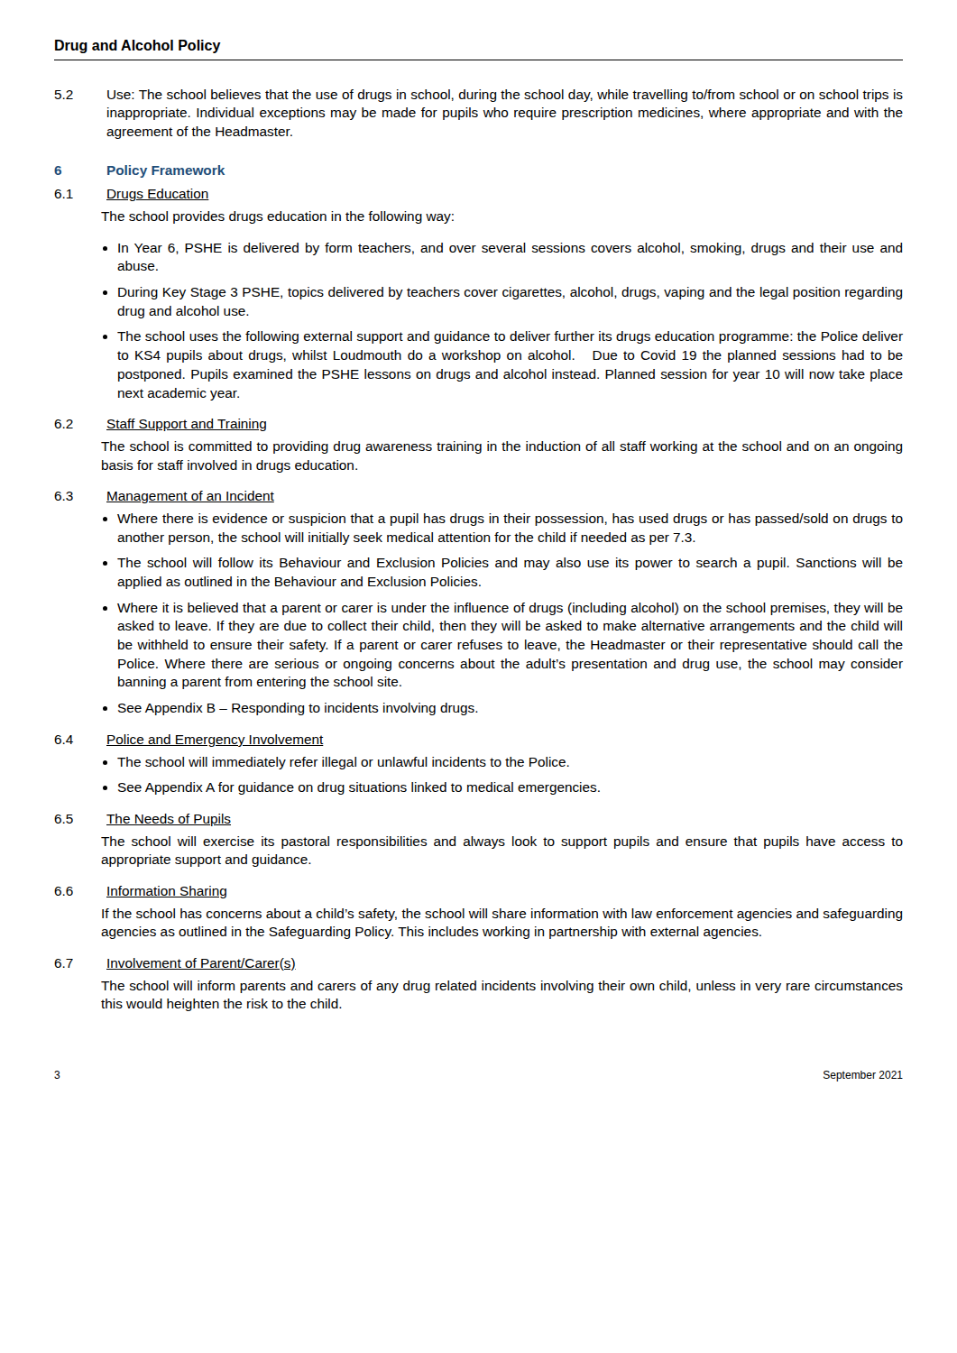Drug and Alcohol Policy
5.2
Use: The school believes that the use of drugs in school, during the school day, while travelling to/from school or on school trips is inappropriate. Individual exceptions may be made for pupils who require prescription medicines, where appropriate and with the agreement of the Headmaster.
6 Policy Framework
6.1 Drugs Education
The school provides drugs education in the following way:
In Year 6, PSHE is delivered by form teachers, and over several sessions covers alcohol, smoking, drugs and their use and abuse.
During Key Stage 3 PSHE, topics delivered by teachers cover cigarettes, alcohol, drugs, vaping and the legal position regarding drug and alcohol use.
The school uses the following external support and guidance to deliver further its drugs education programme: the Police deliver to KS4 pupils about drugs, whilst Loudmouth do a workshop on alcohol. Due to Covid 19 the planned sessions had to be postponed. Pupils examined the PSHE lessons on drugs and alcohol instead. Planned session for year 10 will now take place next academic year.
6.2 Staff Support and Training
The school is committed to providing drug awareness training in the induction of all staff working at the school and on an ongoing basis for staff involved in drugs education.
6.3 Management of an Incident
Where there is evidence or suspicion that a pupil has drugs in their possession, has used drugs or has passed/sold on drugs to another person, the school will initially seek medical attention for the child if needed as per 7.3.
The school will follow its Behaviour and Exclusion Policies and may also use its power to search a pupil. Sanctions will be applied as outlined in the Behaviour and Exclusion Policies.
Where it is believed that a parent or carer is under the influence of drugs (including alcohol) on the school premises, they will be asked to leave. If they are due to collect their child, then they will be asked to make alternative arrangements and the child will be withheld to ensure their safety. If a parent or carer refuses to leave, the Headmaster or their representative should call the Police. Where there are serious or ongoing concerns about the adult’s presentation and drug use, the school may consider banning a parent from entering the school site.
See Appendix B – Responding to incidents involving drugs.
6.4 Police and Emergency Involvement
The school will immediately refer illegal or unlawful incidents to the Police.
See Appendix A for guidance on drug situations linked to medical emergencies.
6.5 The Needs of Pupils
The school will exercise its pastoral responsibilities and always look to support pupils and ensure that pupils have access to appropriate support and guidance.
6.6 Information Sharing
If the school has concerns about a child’s safety, the school will share information with law enforcement agencies and safeguarding agencies as outlined in the Safeguarding Policy. This includes working in partnership with external agencies.
6.7 Involvement of Parent/Carer(s)
The school will inform parents and carers of any drug related incidents involving their own child, unless in very rare circumstances this would heighten the risk to the child.
3 September 2021